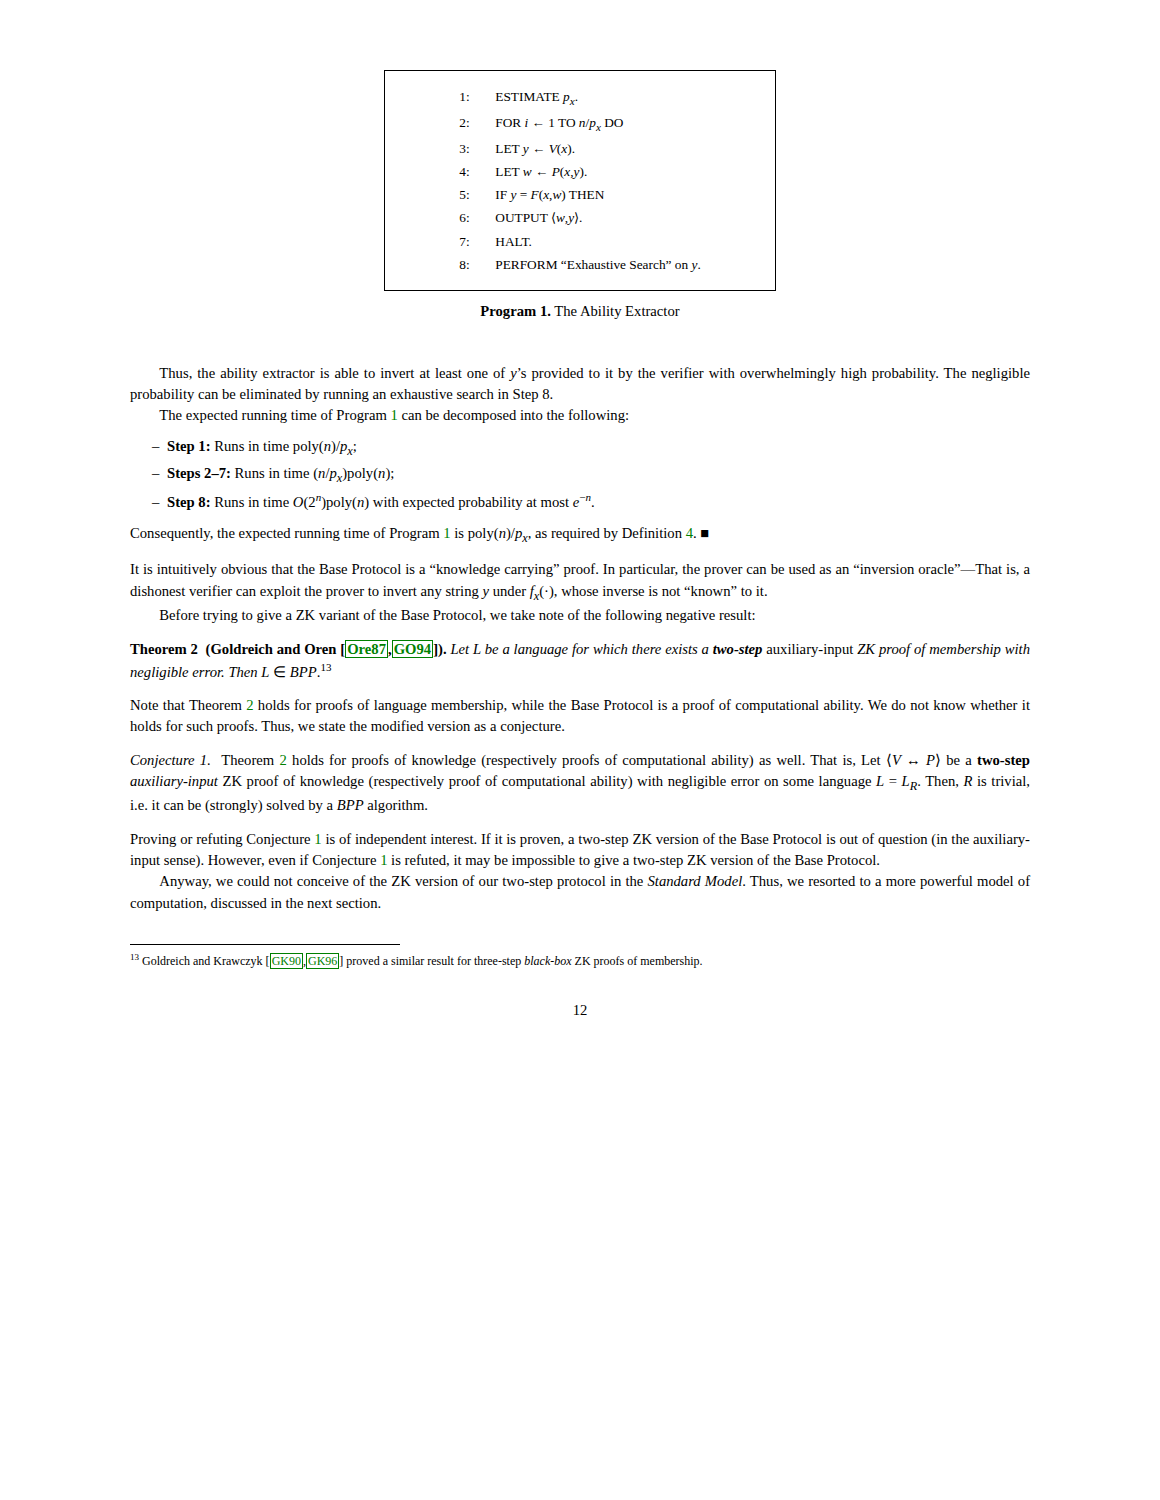| 1: | ESTIMATE p x . |
| 2: | FOR i ← 1 TO n / p x DO |
| 3: | LET y ← V ( x ). |
| 4: | LET w ← P ( x , y ). |
| 5: | IF y = F ( x , w ) THEN |
| 6: | OUTPUT ⟨ w , y ⟩. |
| 7: | HALT. |
| 8: | PERFORM “Exhaustive Search” on y . |
Program 1. The Ability Extractor
Thus, the ability extractor is able to invert at least one of y’s provided to it by the verifier with overwhelmingly high probability. The negligible probability can be eliminated by running an exhaustive search in Step 8.
The expected running time of Program 1 can be decomposed into the following:
Step 1: Runs in time poly(n)/px;
Steps 2–7: Runs in time (n/px)poly(n);
Step 8: Runs in time O(2n)poly(n) with expected probability at most e−n.
Consequently, the expected running time of Program 1 is poly(n)/px, as required by Definition 4. ■
It is intuitively obvious that the Base Protocol is a “knowledge carrying” proof. In particular, the prover can be used as an “inversion oracle”—That is, a dishonest verifier can exploit the prover to invert any string y under fx(·), whose inverse is not “known” to it.
Before trying to give a ZK variant of the Base Protocol, we take note of the following negative result:
Theorem 2 (Goldreich and Oren [Ore87,GO94]). Let L be a language for which there exists a two-step auxiliary-input ZK proof of membership with negligible error. Then L ∈ BPP.13
Note that Theorem 2 holds for proofs of language membership, while the Base Protocol is a proof of computational ability. We do not know whether it holds for such proofs. Thus, we state the modified version as a conjecture.
Conjecture 1. Theorem 2 holds for proofs of knowledge (respectively proofs of computational ability) as well. That is, Let ⟨V ↔ P⟩ be a two-step auxiliary-input ZK proof of knowledge (respectively proof of computational ability) with negligible error on some language L = LR. Then, R is trivial, i.e. it can be (strongly) solved by a BPP algorithm.
Proving or refuting Conjecture 1 is of independent interest. If it is proven, a two-step ZK version of the Base Protocol is out of question (in the auxiliary-input sense). However, even if Conjecture 1 is refuted, it may be impossible to give a two-step ZK version of the Base Protocol.
Anyway, we could not conceive of the ZK version of our two-step protocol in the Standard Model. Thus, we resorted to a more powerful model of computation, discussed in the next section.
13 Goldreich and Krawczyk [GK90,GK96] proved a similar result for three-step black-box ZK proofs of membership.
12